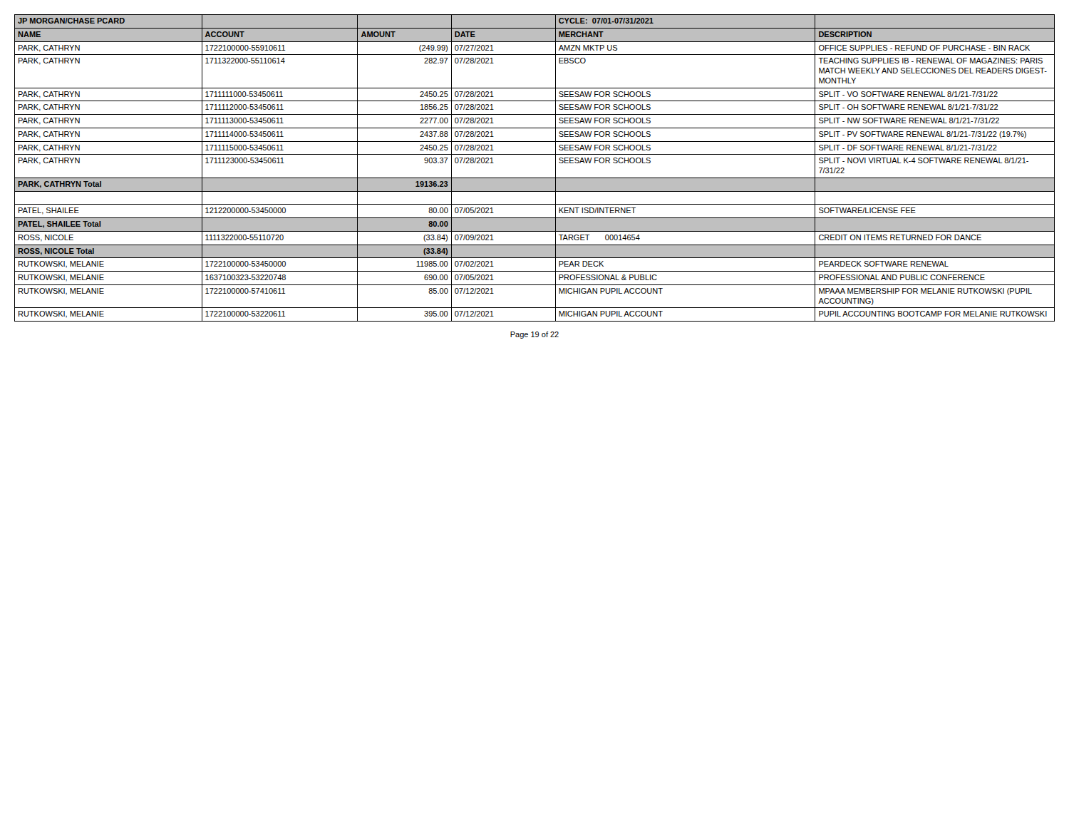| JP MORGAN/CHASE PCARD | | | | CYCLE: 07/01-07/31/2021 | |
| --- | --- | --- | --- | --- | --- |
| NAME | ACCOUNT | AMOUNT | DATE | MERCHANT | DESCRIPTION |
| PARK, CATHRYN | 1722100000-55910611 | (249.99) | 07/27/2021 | AMZN MKTP US | OFFICE SUPPLIES - REFUND OF PURCHASE - BIN RACK |
| PARK, CATHRYN | 1711322000-55110614 | 282.97 | 07/28/2021 | EBSCO | TEACHING SUPPLIES IB - RENEWAL OF MAGAZINES: PARIS MATCH WEEKLY AND SELECCIONES DEL READERS DIGEST-MONTHLY |
| PARK, CATHRYN | 1711111000-53450611 | 2450.25 | 07/28/2021 | SEESAW FOR SCHOOLS | SPLIT - VO SOFTWARE RENEWAL 8/1/21-7/31/22 |
| PARK, CATHRYN | 1711112000-53450611 | 1856.25 | 07/28/2021 | SEESAW FOR SCHOOLS | SPLIT - OH SOFTWARE RENEWAL 8/1/21-7/31/22 |
| PARK, CATHRYN | 1711113000-53450611 | 2277.00 | 07/28/2021 | SEESAW FOR SCHOOLS | SPLIT - NW SOFTWARE RENEWAL 8/1/21-7/31/22 |
| PARK, CATHRYN | 1711114000-53450611 | 2437.88 | 07/28/2021 | SEESAW FOR SCHOOLS | SPLIT - PV SOFTWARE RENEWAL 8/1/21-7/31/22 (19.7%) |
| PARK, CATHRYN | 1711115000-53450611 | 2450.25 | 07/28/2021 | SEESAW FOR SCHOOLS | SPLIT - DF SOFTWARE RENEWAL 8/1/21-7/31/22 |
| PARK, CATHRYN | 1711123000-53450611 | 903.37 | 07/28/2021 | SEESAW FOR SCHOOLS | SPLIT - NOVI VIRTUAL K-4 SOFTWARE RENEWAL 8/1/21-7/31/22 |
| PARK, CATHRYN Total | | 19136.23 | | | |
| PATEL, SHAILEE | 1212200000-53450000 | 80.00 | 07/05/2021 | KENT ISD/INTERNET | SOFTWARE/LICENSE FEE |
| PATEL, SHAILEE Total | | 80.00 | | | |
| ROSS, NICOLE | 1111322000-55110720 | (33.84) | 07/09/2021 | TARGET 00014654 | CREDIT ON ITEMS RETURNED FOR DANCE |
| ROSS, NICOLE Total | | (33.84) | | | |
| RUTKOWSKI, MELANIE | 1722100000-53450000 | 11985.00 | 07/02/2021 | PEAR DECK | PEARDECK SOFTWARE RENEWAL |
| RUTKOWSKI, MELANIE | 1637100323-53220748 | 690.00 | 07/05/2021 | PROFESSIONAL & PUBLIC | PROFESSIONAL AND PUBLIC CONFERENCE |
| RUTKOWSKI, MELANIE | 1722100000-57410611 | 85.00 | 07/12/2021 | MICHIGAN PUPIL ACCOUNT | MPAAA MEMBERSHIP FOR MELANIE RUTKOWSKI (PUPIL ACCOUNTING) |
| RUTKOWSKI, MELANIE | 1722100000-53220611 | 395.00 | 07/12/2021 | MICHIGAN PUPIL ACCOUNT | PUPIL ACCOUNTING BOOTCAMP FOR MELANIE RUTKOWSKI |
Page 19 of 22